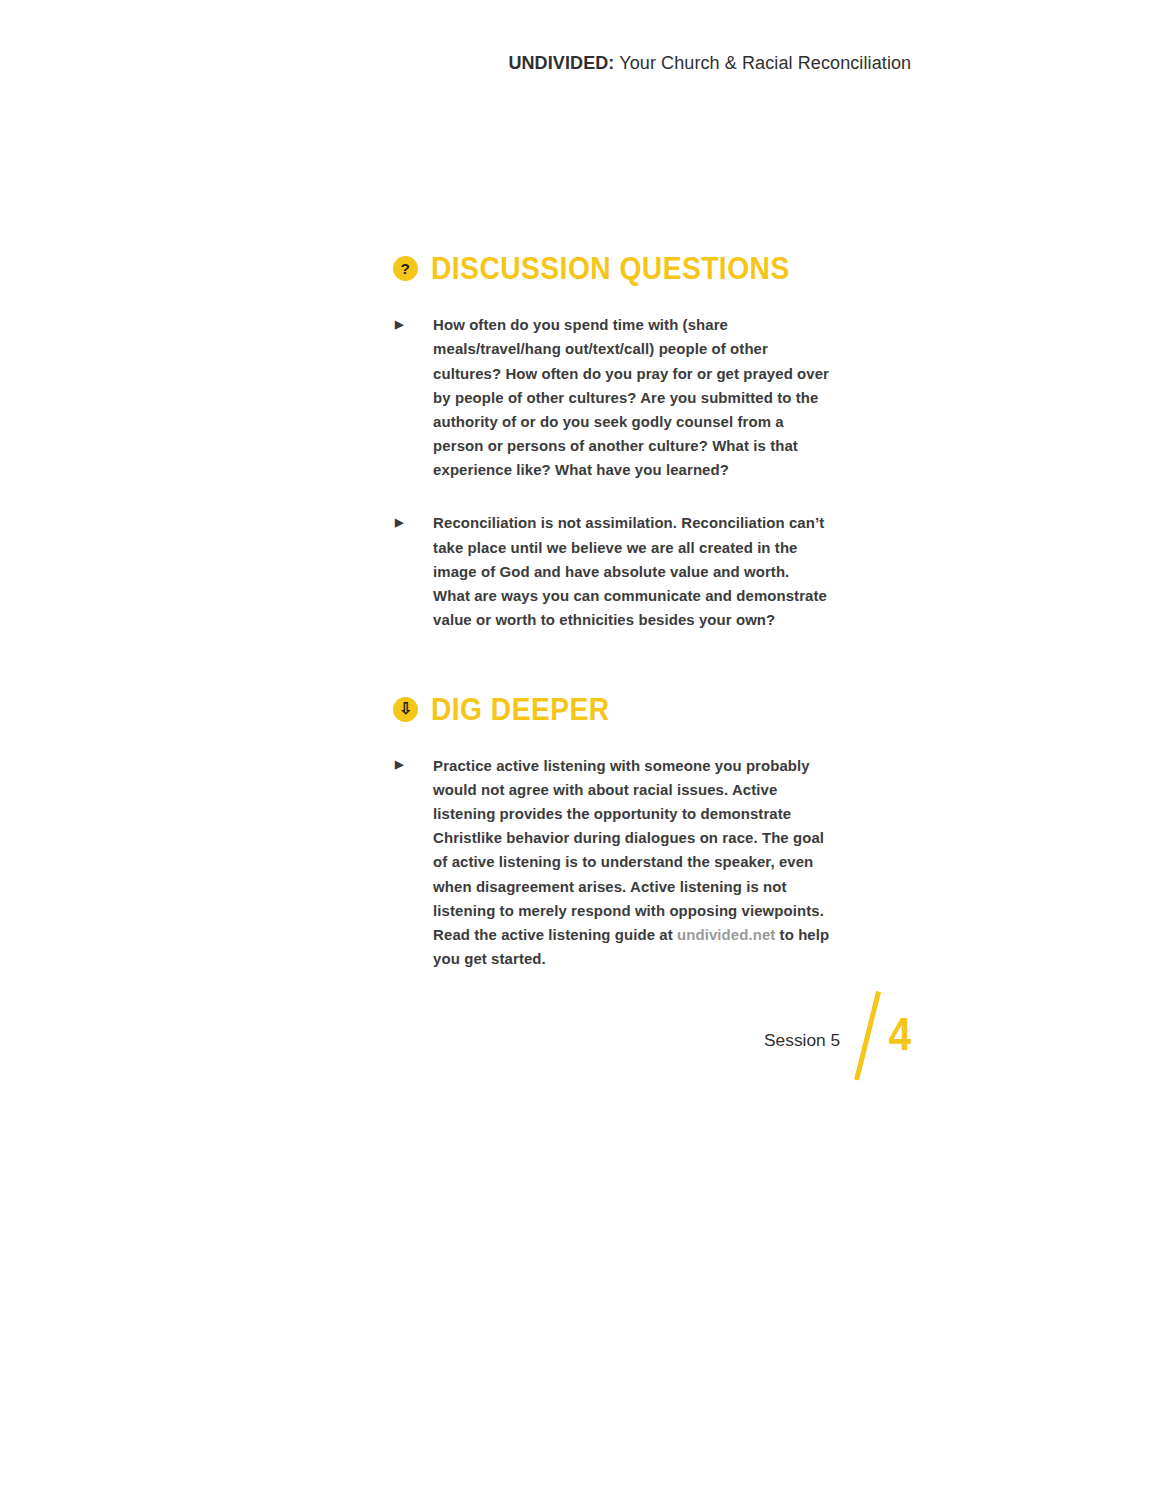UNDIVIDED: Your Church & Racial Reconciliation
? Discussion Questions
How often do you spend time with (share meals/travel/hang out/text/call) people of other cultures? How often do you pray for or get prayed over by people of other cultures? Are you submitted to the authority of or do you seek godly counsel from a person or persons of another culture? What is that experience like? What have you learned?
Reconciliation is not assimilation. Reconciliation can’t take place until we believe we are all created in the image of God and have absolute value and worth. What are ways you can communicate and demonstrate value or worth to ethnicities besides your own?
⇩ Dig Deeper
Practice active listening with someone you probably would not agree with about racial issues. Active listening provides the opportunity to demonstrate Christlike behavior during dialogues on race. The goal of active listening is to understand the speaker, even when disagreement arises. Active listening is not listening to merely respond with opposing viewpoints. Read the active listening guide at undivided.net to help you get started.
Session 5
4